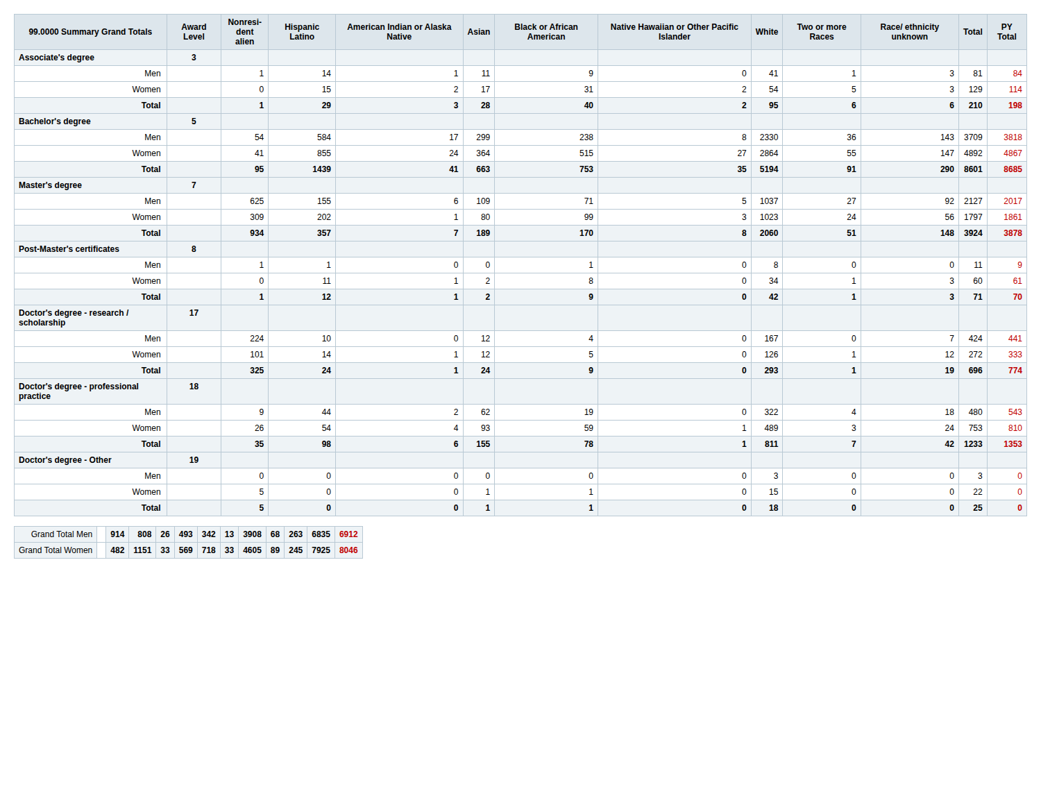| 99.0000 Summary Grand Totals | Award Level | Nonresi- dent alien | Hispanic Latino | American Indian or Alaska Native | Asian | Black or African American | Native Hawaiian or Other Pacific Islander | White | Two or more Races | Race/ ethnicity unknown | Total | PY Total |
| --- | --- | --- | --- | --- | --- | --- | --- | --- | --- | --- | --- | --- |
| Associate's degree | 3 | | | | | | | | | | | |
| Men | | 1 | 14 | 1 | 11 | 9 | 0 | 41 | 1 | 3 | 81 | 84 |
| Women | | 0 | 15 | 2 | 17 | 31 | 2 | 54 | 5 | 3 | 129 | 114 |
| Total | | 1 | 29 | 3 | 28 | 40 | 2 | 95 | 6 | 6 | 210 | 198 |
| Bachelor's degree | 5 | | | | | | | | | | | |
| Men | | 54 | 584 | 17 | 299 | 238 | 8 | 2330 | 36 | 143 | 3709 | 3818 |
| Women | | 41 | 855 | 24 | 364 | 515 | 27 | 2864 | 55 | 147 | 4892 | 4867 |
| Total | | 95 | 1439 | 41 | 663 | 753 | 35 | 5194 | 91 | 290 | 8601 | 8685 |
| Master's degree | 7 | | | | | | | | | | | |
| Men | | 625 | 155 | 6 | 109 | 71 | 5 | 1037 | 27 | 92 | 2127 | 2017 |
| Women | | 309 | 202 | 1 | 80 | 99 | 3 | 1023 | 24 | 56 | 1797 | 1861 |
| Total | | 934 | 357 | 7 | 189 | 170 | 8 | 2060 | 51 | 148 | 3924 | 3878 |
| Post-Master's certificates | 8 | | | | | | | | | | | |
| Men | | 1 | 1 | 0 | 0 | 1 | 0 | 8 | 0 | 0 | 11 | 9 |
| Women | | 0 | 11 | 1 | 2 | 8 | 0 | 34 | 1 | 3 | 60 | 61 |
| Total | | 1 | 12 | 1 | 2 | 9 | 0 | 42 | 1 | 3 | 71 | 70 |
| Doctor's degree - research / scholarship | 17 | | | | | | | | | | | |
| Men | | 224 | 10 | 0 | 12 | 4 | 0 | 167 | 0 | 7 | 424 | 441 |
| Women | | 101 | 14 | 1 | 12 | 5 | 0 | 126 | 1 | 12 | 272 | 333 |
| Total | | 325 | 24 | 1 | 24 | 9 | 0 | 293 | 1 | 19 | 696 | 774 |
| Doctor's degree - professional practice | 18 | | | | | | | | | | | |
| Men | | 9 | 44 | 2 | 62 | 19 | 0 | 322 | 4 | 18 | 480 | 543 |
| Women | | 26 | 54 | 4 | 93 | 59 | 1 | 489 | 3 | 24 | 753 | 810 |
| Total | | 35 | 98 | 6 | 155 | 78 | 1 | 811 | 7 | 42 | 1233 | 1353 |
| Doctor's degree - Other | 19 | | | | | | | | | | | |
| Men | | 0 | 0 | 0 | 0 | 0 | 0 | 3 | 0 | 0 | 3 | 0 |
| Women | | 5 | 0 | 0 | 1 | 1 | 0 | 15 | 0 | 0 | 22 | 0 |
| Total | | 5 | 0 | 0 | 1 | 1 | 0 | 18 | 0 | 0 | 25 | 0 |
| Grand Total Men | | 914 | 808 | 26 | 493 | 342 | 13 | 3908 | 68 | 263 | 6835 | 6912 |
| Grand Total Women | | 482 | 1151 | 33 | 569 | 718 | 33 | 4605 | 89 | 245 | 7925 | 8046 |